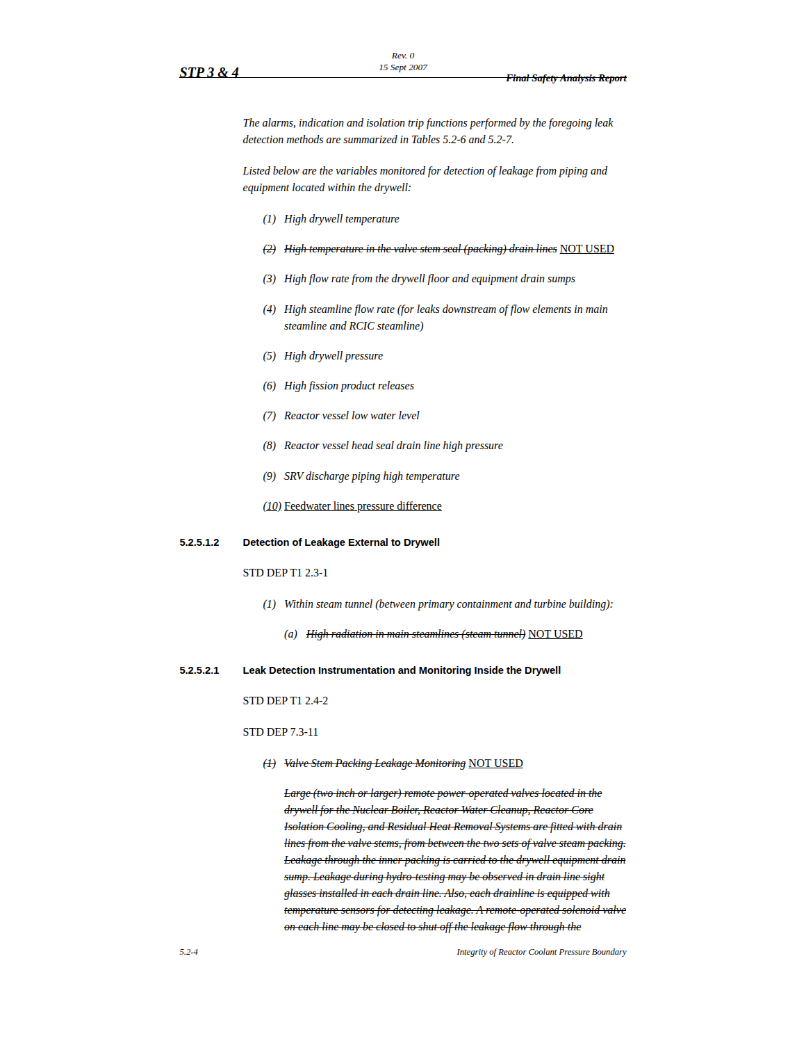Rev. 0
15 Sept 2007
STP 3 & 4
Final Safety Analysis Report
The alarms, indication and isolation trip functions performed by the foregoing leak detection methods are summarized in Tables 5.2-6 and 5.2-7.
Listed below are the variables monitored for detection of leakage from piping and equipment located within the drywell:
(1)
High drywell temperature
(2)
High temperature in the valve stem seal (packing) drain lines NOT USED
(3)
High flow rate from the drywell floor and equipment drain sumps
(4)
High steamline flow rate (for leaks downstream of flow elements in main steamline and RCIC steamline)
(5)
High drywell pressure
(6)
High fission product releases
(7)
Reactor vessel low water level
(8)
Reactor vessel head seal drain line high pressure
(9)
SRV discharge piping high temperature
(10)
Feedwater lines pressure difference
5.2.5.1.2 Detection of Leakage External to Drywell
STD DEP T1 2.3-1
(1)
Within steam tunnel (between primary containment and turbine building):
(a)
High radiation in main steamlines (steam tunnel) NOT USED
5.2.5.2.1 Leak Detection Instrumentation and Monitoring Inside the Drywell
STD DEP T1 2.4-2
STD DEP 7.3-11
(1)
Valve Stem Packing Leakage Monitoring NOT USED
Large (two inch or larger) remote power-operated valves located in the drywell for the Nuclear Boiler, Reactor Water Cleanup, Reactor Core Isolation Cooling, and Residual Heat Removal Systems are fitted with drain lines from the valve stems, from between the two sets of valve steam packing. Leakage through the inner packing is carried to the drywell equipment drain sump. Leakage during hydro-testing may be observed in drain line sight glasses installed in each drain line. Also, each drainline is equipped with temperature sensors for detecting leakage. A remote-operated solenoid valve on each line may be closed to shut off the leakage flow through the
5.2-4 Integrity of Reactor Coolant Pressure Boundary